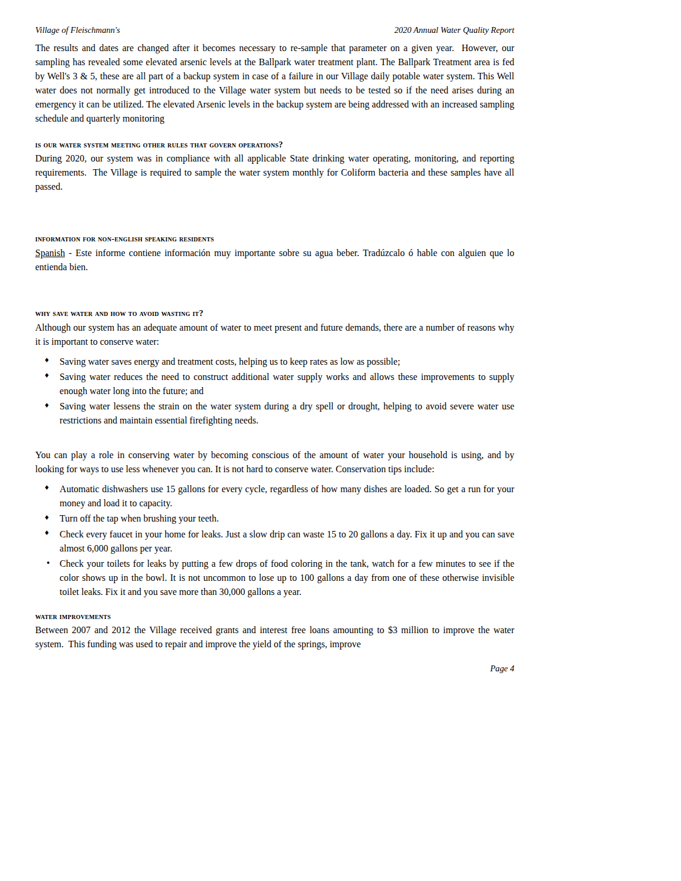Village of Fleischmann's 2020 Annual Water Quality Report
The results and dates are changed after it becomes necessary to re-sample that parameter on a given year. However, our sampling has revealed some elevated arsenic levels at the Ballpark water treatment plant. The Ballpark Treatment area is fed by Well's 3 & 5, these are all part of a backup system in case of a failure in our Village daily potable water system. This Well water does not normally get introduced to the Village water system but needs to be tested so if the need arises during an emergency it can be utilized. The elevated Arsenic levels in the backup system are being addressed with an increased sampling schedule and quarterly monitoring
Is our water system meeting other rules that govern operations?
During 2020, our system was in compliance with all applicable State drinking water operating, monitoring, and reporting requirements. The Village is required to sample the water system monthly for Coliform bacteria and these samples have all passed.
Information for non-english speaking residents
Spanish - Este informe contiene información muy importante sobre su agua beber. Tradúzcalo ó hable con alguien que lo entienda bien.
Why save water and how to avoid wasting it?
Although our system has an adequate amount of water to meet present and future demands, there are a number of reasons why it is important to conserve water:
Saving water saves energy and treatment costs, helping us to keep rates as low as possible;
Saving water reduces the need to construct additional water supply works and allows these improvements to supply enough water long into the future; and
Saving water lessens the strain on the water system during a dry spell or drought, helping to avoid severe water use restrictions and maintain essential firefighting needs.
You can play a role in conserving water by becoming conscious of the amount of water your household is using, and by looking for ways to use less whenever you can. It is not hard to conserve water. Conservation tips include:
Automatic dishwashers use 15 gallons for every cycle, regardless of how many dishes are loaded. So get a run for your money and load it to capacity.
Turn off the tap when brushing your teeth.
Check every faucet in your home for leaks. Just a slow drip can waste 15 to 20 gallons a day. Fix it up and you can save almost 6,000 gallons per year.
Check your toilets for leaks by putting a few drops of food coloring in the tank, watch for a few minutes to see if the color shows up in the bowl. It is not uncommon to lose up to 100 gallons a day from one of these otherwise invisible toilet leaks. Fix it and you save more than 30,000 gallons a year.
Water Improvements
Between 2007 and 2012 the Village received grants and interest free loans amounting to $3 million to improve the water system. This funding was used to repair and improve the yield of the springs, improve
Page 4